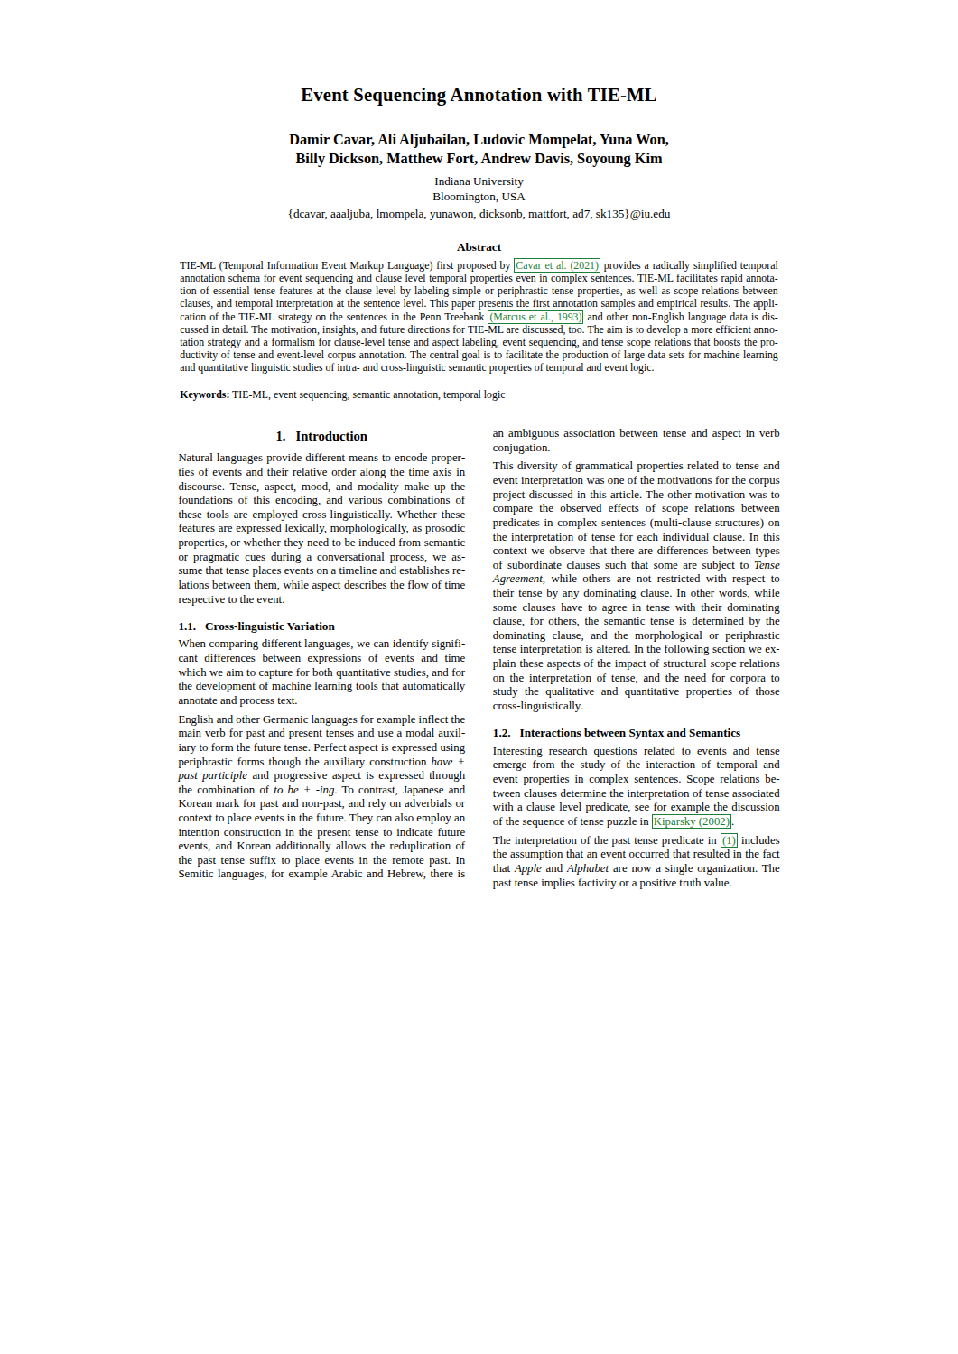Event Sequencing Annotation with TIE-ML
Damir Cavar, Ali Aljubailan, Ludovic Mompelat, Yuna Won,
Billy Dickson, Matthew Fort, Andrew Davis, Soyoung Kim
Indiana University
Bloomington, USA
{dcavar, aaaljuba, lmompela, yunawon, dicksonb, mattfort, ad7, sk135}@iu.edu
Abstract
TIE-ML (Temporal Information Event Markup Language) first proposed by Cavar et al. (2021) provides a radically simplified temporal annotation schema for event sequencing and clause level temporal properties even in complex sentences. TIE-ML facilitates rapid annotation of essential tense features at the clause level by labeling simple or periphrastic tense properties, as well as scope relations between clauses, and temporal interpretation at the sentence level. This paper presents the first annotation samples and empirical results. The application of the TIE-ML strategy on the sentences in the Penn Treebank (Marcus et al., 1993) and other non-English language data is discussed in detail. The motivation, insights, and future directions for TIE-ML are discussed, too. The aim is to develop a more efficient annotation strategy and a formalism for clause-level tense and aspect labeling, event sequencing, and tense scope relations that boosts the productivity of tense and event-level corpus annotation. The central goal is to facilitate the production of large data sets for machine learning and quantitative linguistic studies of intra- and cross-linguistic semantic properties of temporal and event logic.
Keywords: TIE-ML, event sequencing, semantic annotation, temporal logic
1. Introduction
Natural languages provide different means to encode properties of events and their relative order along the time axis in discourse. Tense, aspect, mood, and modality make up the foundations of this encoding, and various combinations of these tools are employed cross-linguistically. Whether these features are expressed lexically, morphologically, as prosodic properties, or whether they need to be induced from semantic or pragmatic cues during a conversational process, we assume that tense places events on a timeline and establishes relations between them, while aspect describes the flow of time respective to the event.
1.1. Cross-linguistic Variation
When comparing different languages, we can identify significant differences between expressions of events and time which we aim to capture for both quantitative studies, and for the development of machine learning tools that automatically annotate and process text.
English and other Germanic languages for example inflect the main verb for past and present tenses and use a modal auxiliary to form the future tense. Perfect aspect is expressed using periphrastic forms though the auxiliary construction have + past participle and progressive aspect is expressed through the combination of to be + -ing. To contrast, Japanese and Korean mark for past and non-past, and rely on adverbials or context to place events in the future. They can also employ an intention construction in the present tense to indicate future events, and Korean additionally allows the reduplication of the past tense suffix to place events in the remote past. In Semitic languages, for example Arabic and Hebrew, there is an ambiguous association between tense and aspect in verb conjugation.
This diversity of grammatical properties related to tense and event interpretation was one of the motivations for the corpus project discussed in this article. The other motivation was to compare the observed effects of scope relations between predicates in complex sentences (multi-clause structures) on the interpretation of tense for each individual clause. In this context we observe that there are differences between types of subordinate clauses such that some are subject to Tense Agreement, while others are not restricted with respect to their tense by any dominating clause. In other words, while some clauses have to agree in tense with their dominating clause, for others, the semantic tense is determined by the dominating clause, and the morphological or periphrastic tense interpretation is altered. In the following section we explain these aspects of the impact of structural scope relations on the interpretation of tense, and the need for corpora to study the qualitative and quantitative properties of those cross-linguistically.
1.2. Interactions between Syntax and Semantics
Interesting research questions related to events and tense emerge from the study of the interaction of temporal and event properties in complex sentences. Scope relations between clauses determine the interpretation of tense associated with a clause level predicate, see for example the discussion of the sequence of tense puzzle in Kiparsky (2002).
The interpretation of the past tense predicate in (1) includes the assumption that an event occurred that resulted in the fact that Apple and Alphabet are now a single organization. The past tense implies factivity or a positive truth value.